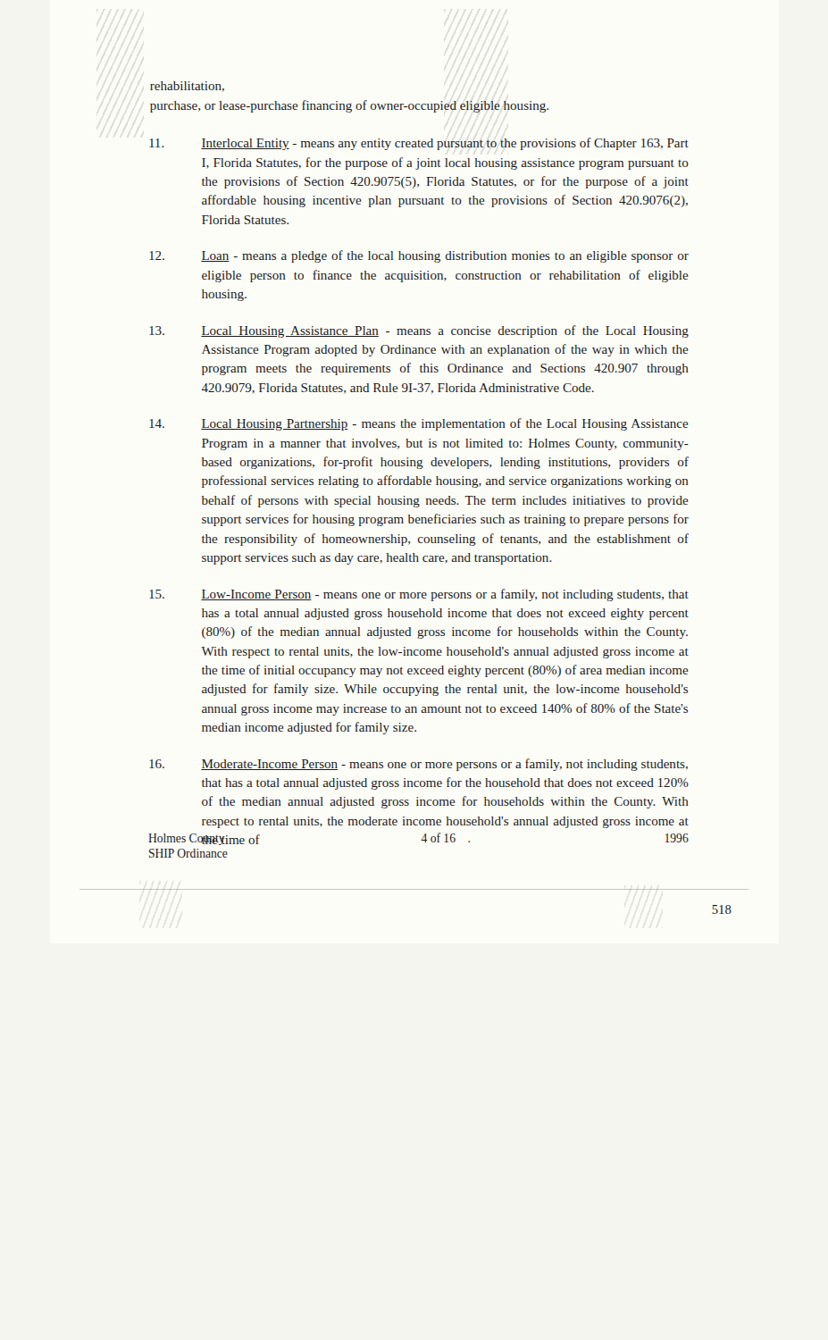rehabilitation, purchase, or lease-purchase financing of owner-occupied eligible housing.
11. Interlocal Entity - means any entity created pursuant to the provisions of Chapter 163, Part I, Florida Statutes, for the purpose of a joint local housing assistance program pursuant to the provisions of Section 420.9075(5), Florida Statutes, or for the purpose of a joint affordable housing incentive plan pursuant to the provisions of Section 420.9076(2), Florida Statutes.
12. Loan - means a pledge of the local housing distribution monies to an eligible sponsor or eligible person to finance the acquisition, construction or rehabilitation of eligible housing.
13. Local Housing Assistance Plan - means a concise description of the Local Housing Assistance Program adopted by Ordinance with an explanation of the way in which the program meets the requirements of this Ordinance and Sections 420.907 through 420.9079, Florida Statutes, and Rule 9I-37, Florida Administrative Code.
14. Local Housing Partnership - means the implementation of the Local Housing Assistance Program in a manner that involves, but is not limited to: Holmes County, community-based organizations, for-profit housing developers, lending institutions, providers of professional services relating to affordable housing, and service organizations working on behalf of persons with special housing needs. The term includes initiatives to provide support services for housing program beneficiaries such as training to prepare persons for the responsibility of homeownership, counseling of tenants, and the establishment of support services such as day care, health care, and transportation.
15. Low-Income Person - means one or more persons or a family, not including students, that has a total annual adjusted gross household income that does not exceed eighty percent (80%) of the median annual adjusted gross income for households within the County. With respect to rental units, the low-income household's annual adjusted gross income at the time of initial occupancy may not exceed eighty percent (80%) of area median income adjusted for family size. While occupying the rental unit, the low-income household's annual gross income may increase to an amount not to exceed 140% of 80% of the State's median income adjusted for family size.
16. Moderate-Income Person - means one or more persons or a family, not including students, that has a total annual adjusted gross income for the household that does not exceed 120% of the median annual adjusted gross income for households within the County. With respect to rental units, the moderate income household's annual adjusted gross income at the time of
Holmes County
SHIP Ordinance
1996
4 of 16 .
518